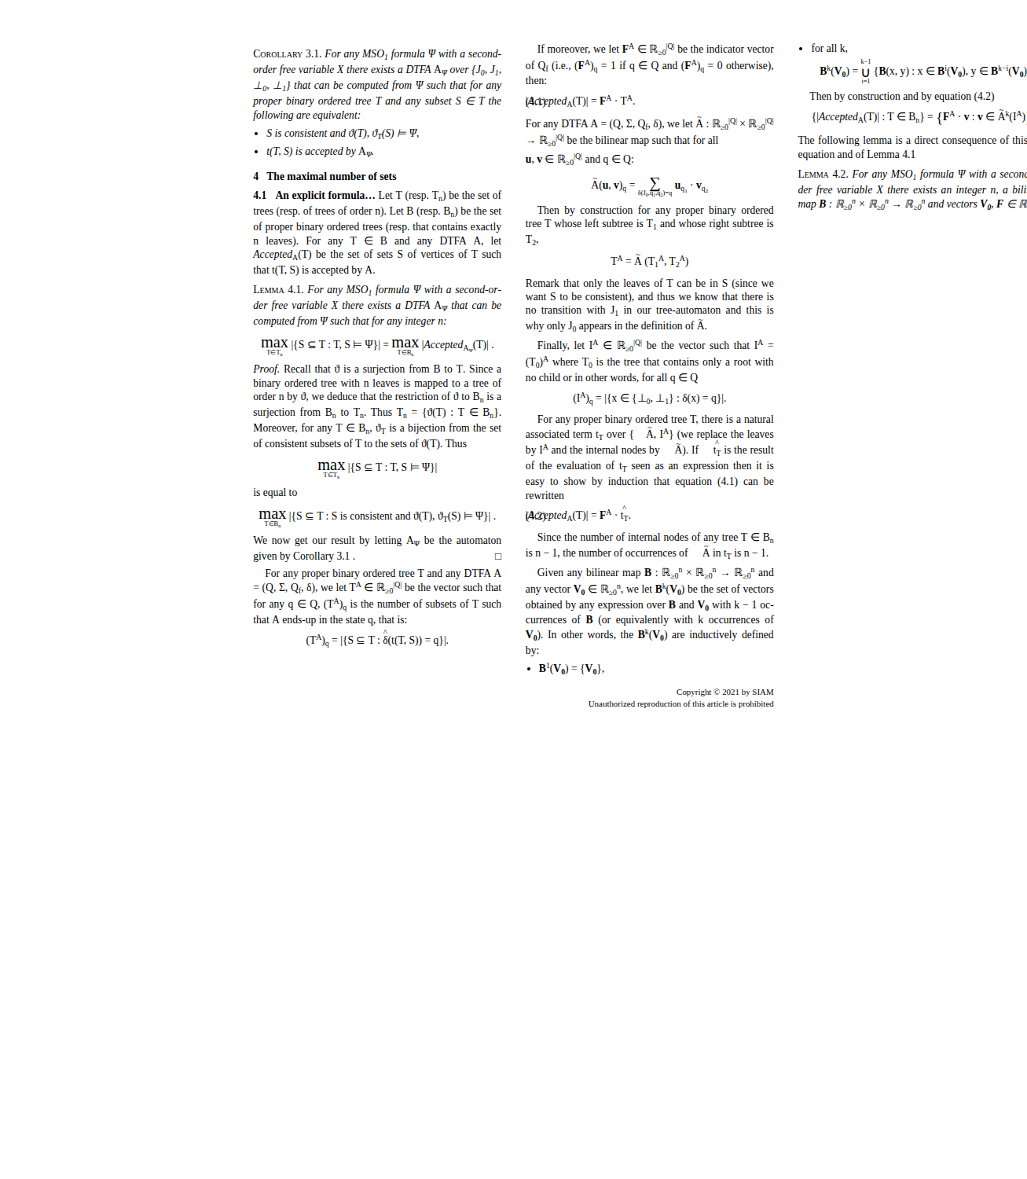Corollary 3.1. For any MSO1 formula Ψ with a second-order free variable X there exists a DTFA AΨ over {J0, J1, ⊥0, ⊥1} that can be computed from Ψ such that for any proper binary ordered tree T and any subset S ∈ T the following are equivalent:
S is consistent and ϑ(T), ϑT(S) ⊨ Ψ,
t(T, S) is accepted by AΨ.
4 The maximal number of sets
4.1 An explicit formula… Let T (resp. Tn) be the set of trees (resp. of trees of order n). Let B (resp. Bn) be the set of proper binary ordered trees (resp. that contains exactly n leaves). For any T ∈ B and any DTFA A, let Accepted A(T) be the set of sets S of vertices of T such that t(T, S) is accepted by A.
Lemma 4.1. For any MSO1 formula Ψ with a second-order free variable X there exists a DTFA AΨ that can be computed from Ψ such that for any integer n:
max T∈Tn |{S ⊆ T : T, S ⊨ Ψ}| = max T∈Bn |Accepted AΨ(T)| .
Proof. Recall that ϑ is a surjection from B to T. Since a binary ordered tree with n leaves is mapped to a tree of order n by ϑ, we deduce that the restriction of ϑ to Bn is a surjection from Bn to Tn. Thus Tn = {ϑ(T) : T ∈ Bn}. Moreover, for any T ∈ Bn, ϑT is a bijection from the set of consistent subsets of T to the sets of ϑ(T). Thus
max T∈Tn |{S ⊆ T : T, S ⊨ Ψ}|
is equal to
max T∈Bn |{S ⊆ T : S is consistent and ϑ(T), ϑT(S) ⊨ Ψ}| .
We now get our result by letting AΨ be the automaton given by Corollary 3.1 . □
For any proper binary ordered tree T and any DTFA A = (Q, Σ, Qf, δ), we let TA ∈ ℝ≥0|Q| be the vector such that for any q ∈ Q, (TA)q is the number of subsets of T such that A ends-up in the state q, that is:
(TA)q = |{S ⊆ T : ^δ(t(T, S)) = q}|.
If moreover, we let FA ∈ ℝ≥0|Q| be the indicator vector of Qf (i.e., (FA)q = 1 if q ∈ Q and (FA)q = 0 otherwise), then:
(4.1) |Accepted A(T)| = FA · TA.
For any DTFA A = (Q, Σ, Qf, δ), we let ~A : ℝ≥0|Q| × ℝ≥0|Q| → ℝ≥0|Q| be the bilinear map such that for all
u, v ∈ ℝ≥0|Q| and q ∈ Q:
~A(u, v)q = ∑δ(J0,q1,q2)=q uq1 · vq2
Then by construction for any proper binary ordered tree T whose left subtree is T1 and whose right subtree is T2,
TA = ~A (T1 A, T2 A)
Remark that only the leaves of T can be in S (since we want S to be consistent), and thus we know that there is no transition with J1 in our tree-automaton and this is why only J0 appears in the definition of ~A.
Finally, let IA ∈ ℝ≥0|Q| be the vector such that IA = (T0)A where T0 is the tree that contains only a root with no child or in other words, for all q ∈ Q
(IA)q = |{x ∈ {⊥0, ⊥1} : δ(x) = q}|.
For any proper binary ordered tree T, there is a natural associated term tT over {~A, IA} (we replace the leaves by IA and the internal nodes by ~A). If ^tT is the result of the evaluation of tT seen as an expression then it is easy to show by induction that equation (4.1) can be rewritten
(4.2) |Accepted A(T)| = FA · ^tT.
Since the number of internal nodes of any tree T ∈ Bn is n − 1, the number of occurrences of ~A in tT is n − 1.
Given any bilinear map B : ℝ≥0 n × ℝ≥0 n → ℝ≥0 n and any vector V0 ∈ ℝ≥0 n, we let Bk(V0) be the set of vectors obtained by any expression over B and V0 with k − 1 occurrences of B (or equivalently with k occurrences of V0). In other words, the Bk(V0) are inductively defined by:
B 1(V0) = {V0},
for all k,
Bk(V0) = k−1∪i=1 {B(x, y) : x ∈ Bi(V0), y ∈ Bk−i(V0)} .
Then by construction and by equation (4.2)
{|Accepted A(T)| : T ∈ Bn} = {FA · v : v ∈ ~A k(IA)}
The following lemma is a direct consequence of this last equation and of Lemma 4.1
Lemma 4.2. For any MSO1 formula Ψ with a second-order free variable X there exists an integer n, a bilinear map B : ℝ≥0 n × ℝ≥0 n → ℝ≥0 n and vectors V0, F ∈ ℝ≥0 n
Copyright © 2021 by SIAM
Unauthorized reproduction of this article is prohibited